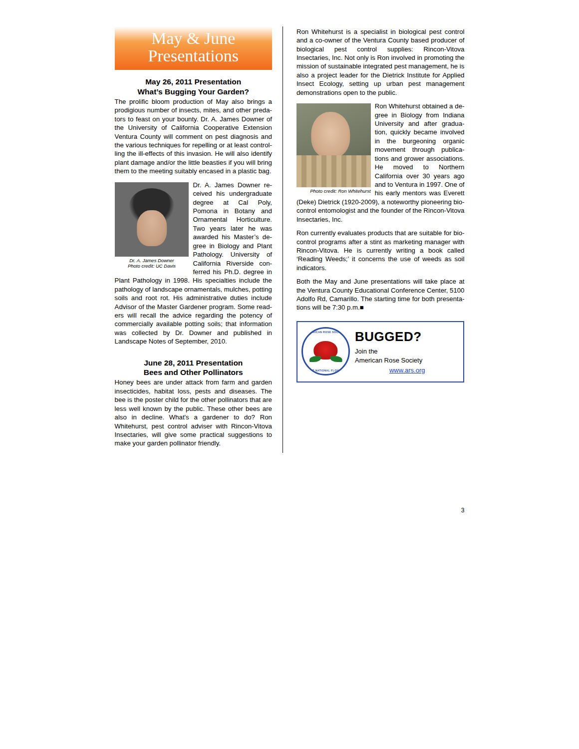May & June
Presentations
May 26, 2011 Presentation
What’s Bugging Your Garden?
The prolific bloom production of May also brings a prodigious number of insects, mites, and other predators to feast on your bounty. Dr. A. James Downer of the University of California Cooperative Extension Ventura County will comment on pest diagnosis and the various techniques for repelling or at least controlling the ill-effects of this invasion. He will also identify plant damage and/or the little beasties if you will bring them to the meeting suitably encased in a plastic bag.
Dr. A. James Downer
Photo credit: UC Davis
Dr. A. James Downer received his undergraduate degree at Cal Poly, Pomona in Botany and Ornamental Horticulture. Two years later he was awarded his Master’s degree in Biology and Plant Pathology. University of California Riverside conferred his Ph.D. degree in Plant Pathology in 1998. His specialties include the pathology of landscape ornamentals, mulches, potting soils and root rot. His administrative duties include Advisor of the Master Gardener program. Some readers will recall the advice regarding the potency of commercially available potting soils; that information was collected by Dr. Downer and published in Landscape Notes of September, 2010.
June 28, 2011 Presentation
Bees and Other Pollinators
Honey bees are under attack from farm and garden insecticides, habitat loss, pests and diseases. The bee is the poster child for the other pollinators that are less well known by the public. These other bees are also in decline. What's a gardener to do? Ron Whitehurst, pest control adviser with Rincon-Vitova Insectaries, will give some practical suggestions to make your garden pollinator friendly.
Ron Whitehurst is a specialist in biological pest control and a co-owner of the Ventura County based producer of biological pest control supplies: Rincon-Vitova Insectaries, Inc. Not only is Ron involved in promoting the mission of sustainable integrated pest management, he is also a project leader for the Dietrick Institute for Applied Insect Ecology, setting up urban pest management demonstrations open to the public.
Photo credit: Ron Whitehurst
Ron Whitehurst obtained a degree in Biology from Indiana University and after graduation, quickly became involved in the burgeoning organic movement through publications and grower associations. He moved to Northern California over 30 years ago and to Ventura in 1997. One of his early mentors was Everett (Deke) Dietrick (1920-2009), a noteworthy pioneering biocontrol entomologist and the founder of the Rincon-Vitova Insectaries, Inc.
Ron currently evaluates products that are suitable for bio-control programs after a stint as marketing manager with Rincon-Vitova. He is currently writing a book called ‘Reading Weeds;’ it concerns the use of weeds as soil indicators.
Both the May and June presentations will take place at the Ventura County Educational Conference Center, 5100 Adolfo Rd, Camarillo. The starting time for both presentations will be 7:30 p.m.■
AMERICAN ROSE SOCIETY
OUR NATIONAL FLOWER
BUGGED?
Join the
American Rose Society
www.ars.org
3